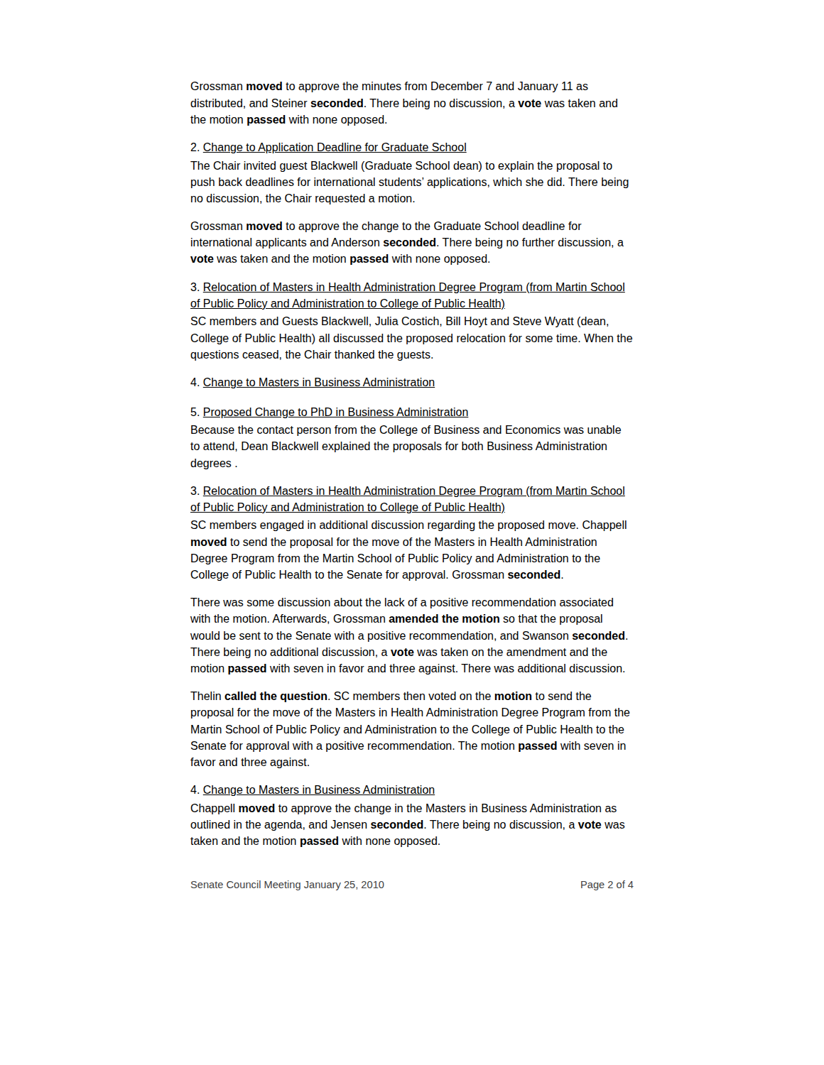Grossman moved to approve the minutes from December 7 and January 11 as distributed, and Steiner seconded. There being no discussion, a vote was taken and the motion passed with none opposed.
2. Change to Application Deadline for Graduate School
The Chair invited guest Blackwell (Graduate School dean) to explain the proposal to push back deadlines for international students’ applications, which she did. There being no discussion, the Chair requested a motion.
Grossman moved to approve the change to the Graduate School deadline for international applicants and Anderson seconded. There being no further discussion, a vote was taken and the motion passed with none opposed.
3. Relocation of Masters in Health Administration Degree Program (from Martin School of Public Policy and Administration to College of Public Health)
SC members and Guests Blackwell, Julia Costich, Bill Hoyt and Steve Wyatt (dean, College of Public Health) all discussed the proposed relocation for some time. When the questions ceased, the Chair thanked the guests.
4. Change to Masters in Business Administration
5. Proposed Change to PhD in Business Administration
Because the contact person from the College of Business and Economics was unable to attend, Dean Blackwell explained the proposals for both Business Administration degrees .
3. Relocation of Masters in Health Administration Degree Program (from Martin School of Public Policy and Administration to College of Public Health)
SC members engaged in additional discussion regarding the proposed move. Chappell moved to send the proposal for the move of the Masters in Health Administration Degree Program from the Martin School of Public Policy and Administration to the College of Public Health to the Senate for approval. Grossman seconded.
There was some discussion about the lack of a positive recommendation associated with the motion. Afterwards, Grossman amended the motion so that the proposal would be sent to the Senate with a positive recommendation, and Swanson seconded. There being no additional discussion, a vote was taken on the amendment and the motion passed with seven in favor and three against. There was additional discussion.
Thelin called the question. SC members then voted on the motion to send the proposal for the move of the Masters in Health Administration Degree Program from the Martin School of Public Policy and Administration to the College of Public Health to the Senate for approval with a positive recommendation. The motion passed with seven in favor and three against.
4. Change to Masters in Business Administration
Chappell moved to approve the change in the Masters in Business Administration as outlined in the agenda, and Jensen seconded. There being no discussion, a vote was taken and the motion passed with none opposed.
Senate Council Meeting January 25, 2010 Page 2 of 4